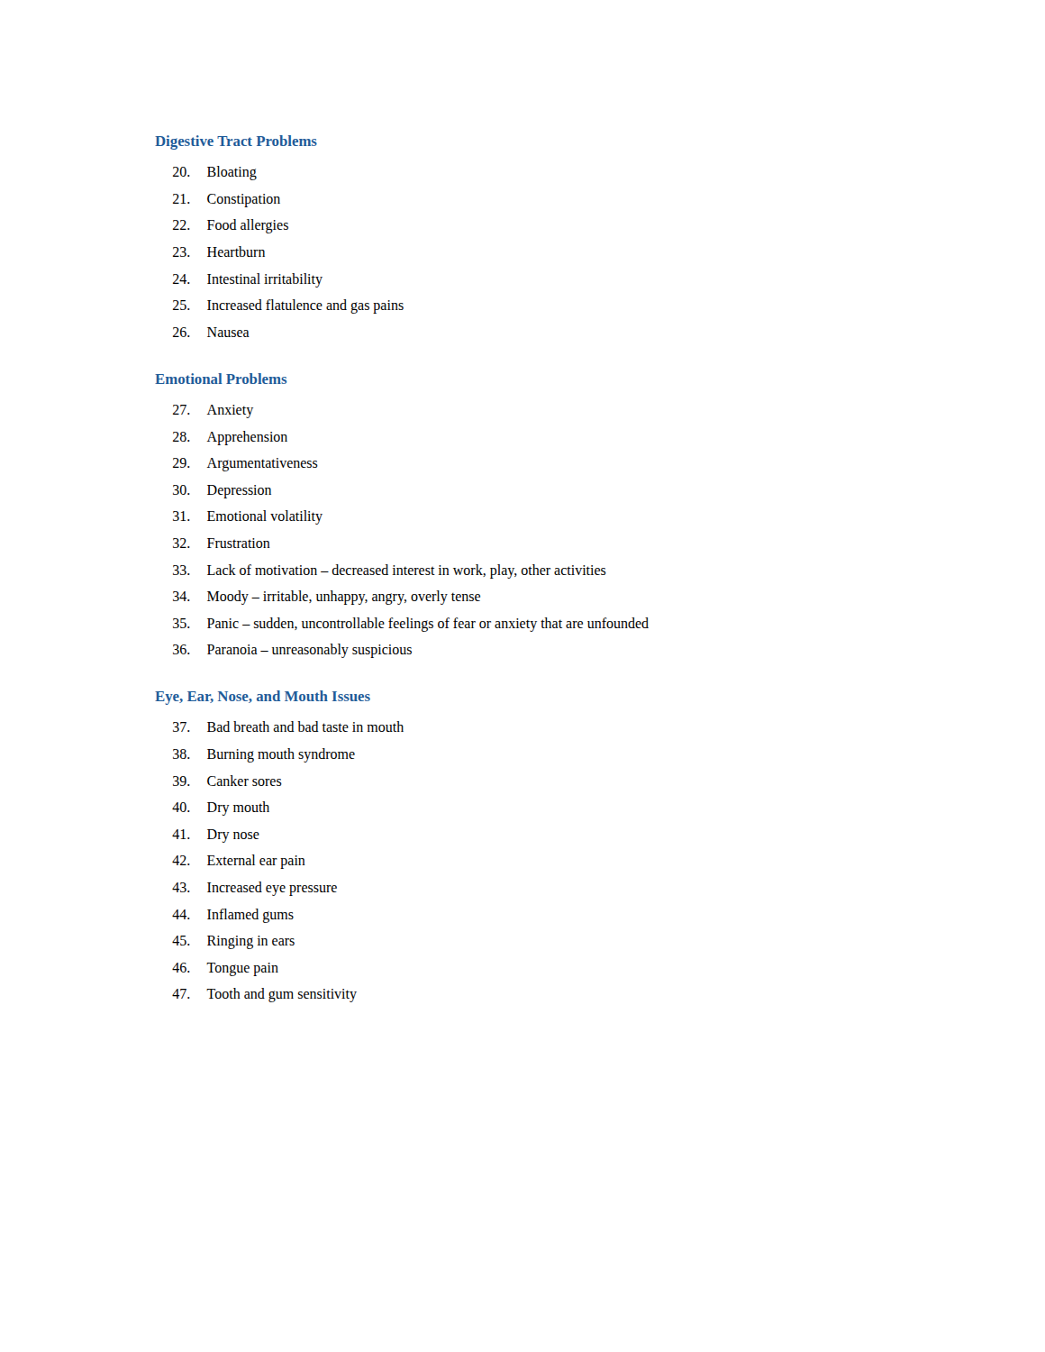Digestive Tract Problems
Bloating
Constipation
Food allergies
Heartburn
Intestinal irritability
Increased flatulence and gas pains
Nausea
Emotional Problems
Anxiety
Apprehension
Argumentativeness
Depression
Emotional volatility
Frustration
Lack of motivation – decreased interest in work, play, other activities
Moody – irritable, unhappy, angry, overly tense
Panic – sudden, uncontrollable feelings of fear or anxiety that are unfounded
Paranoia – unreasonably suspicious
Eye, Ear, Nose, and Mouth Issues
Bad breath and bad taste in mouth
Burning mouth syndrome
Canker sores
Dry mouth
Dry nose
External ear pain
Increased eye pressure
Inflamed gums
Ringing in ears
Tongue pain
Tooth and gum sensitivity